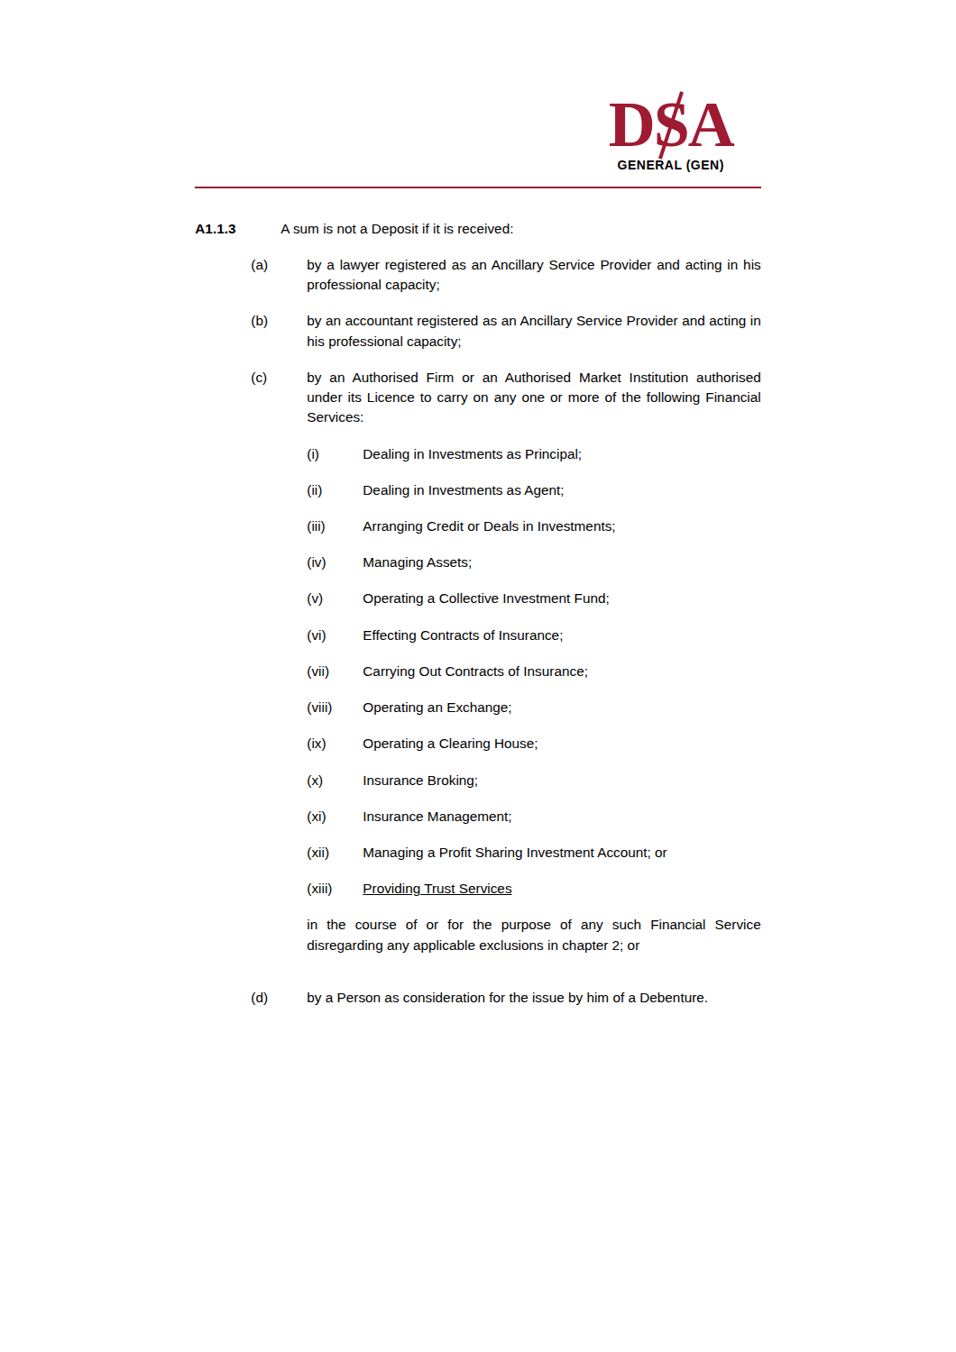D SA
GENERAL (GEN)
A1.1.3
A sum is not a Deposit if it is received:
(a)
by a lawyer registered as an Ancillary Service Provider and acting in his professional capacity;
(b)
by an accountant registered as an Ancillary Service Provider and acting in his professional capacity;
(c)
by an Authorised Firm or an Authorised Market Institution authorised under its Licence to carry on any one or more of the following Financial Services:
(i)
Dealing in Investments as Principal;
(ii)
Dealing in Investments as Agent;
(iii)
Arranging Credit or Deals in Investments;
(iv)
Managing Assets;
(v)
Operating a Collective Investment Fund;
(vi)
Effecting Contracts of Insurance;
(vii)
Carrying Out Contracts of Insurance;
(viii)
Operating an Exchange;
(ix)
Operating a Clearing House;
(x)
Insurance Broking;
(xi)
Insurance Management;
(xii)
Managing a Profit Sharing Investment Account; or
(xiii)
Providing Trust Services
in the course of or for the purpose of any such Financial Service disregarding any applicable exclusions in chapter 2; or
(d)
by a Person as consideration for the issue by him of a Debenture.